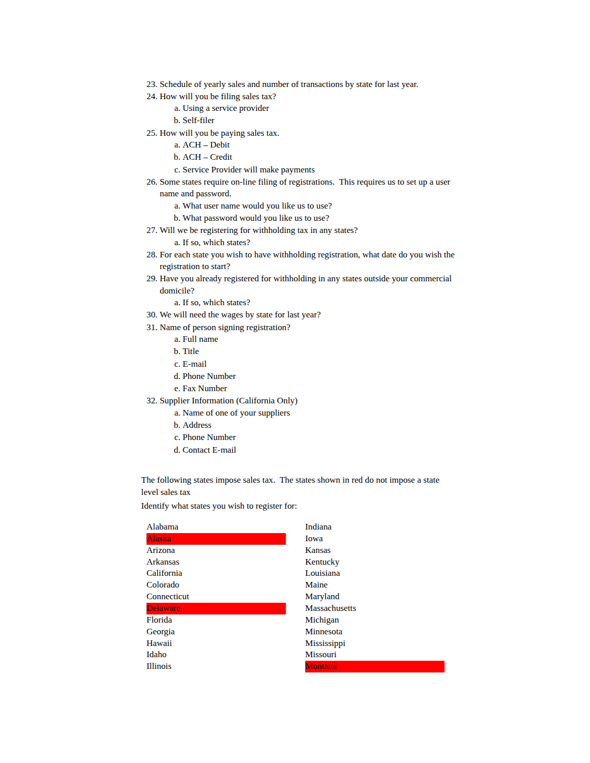Schedule of yearly sales and number of transactions by state for last year.
How will you be filing sales tax?
Using a service provider
Self-filer
How will you be paying sales tax.
ACH – Debit
ACH – Credit
Service Provider will make payments
Some states require on-line filing of registrations. This requires us to set up a user name and password.
What user name would you like us to use?
What password would you like us to use?
Will we be registering for withholding tax in any states?
If so, which states?
For each state you wish to have withholding registration, what date do you wish the registration to start?
Have you already registered for withholding in any states outside your commercial domicile?
If so, which states?
We will need the wages by state for last year?
Name of person signing registration?
Full name
Title
E-mail
Phone Number
Fax Number
Supplier Information (California Only)
Name of one of your suppliers
Address
Phone Number
Contact E-mail
The following states impose sales tax. The states shown in red do not impose a state level sales tax
Identify what states you wish to register for:
| Alabama Alaska Arizona Arkansas California Colorado Connecticut Delaware Florida Georgia Hawaii Idaho Illinois | Indiana Iowa Kansas Kentucky Louisiana Maine Maryland Massachusetts Michigan Minnesota Mississippi Missouri Montana |